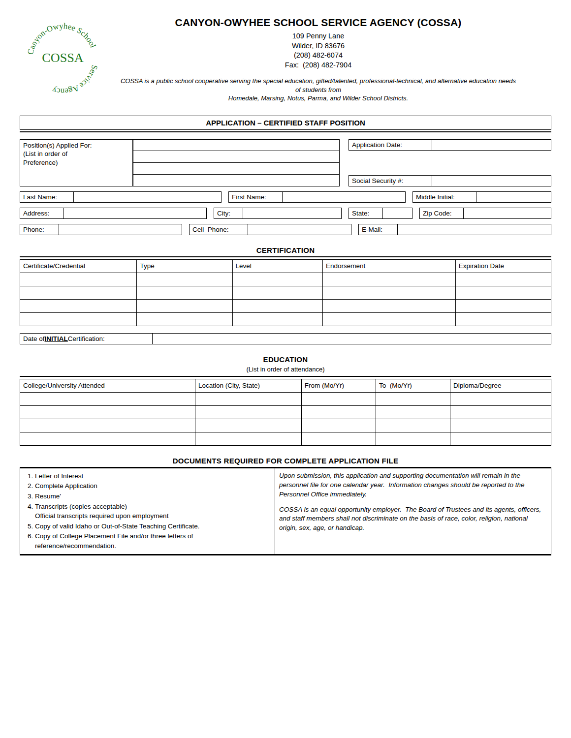Canyon-Owyhee School Service Agency COSSA
CANYON-OWYHEE SCHOOL SERVICE AGENCY (COSSA)
109 Penny Lane
Wilder, ID 83676
(208) 482-6074
Fax: (208) 482-7904
COSSA is a public school cooperative serving the special education, gifted/talented, professional-technical, and alternative education needs of students from
Homedale, Marsing, Notus, Parma, and Wilder School Districts.
APPLICATION – CERTIFIED STAFF POSITION
Position(s) Applied For:
(List in order of
Preference)
Application Date:
Social Security #:
Last Name:
First Name:
Middle Initial:
Address:
City:
State:
Zip Code:
Phone:
Cell Phone:
E-Mail:
CERTIFICATION
| Certificate/Credential | Type | Level | Endorsement | Expiration Date |
| --- | --- | --- | --- | --- |
Date of INITIAL Certification:
EDUCATION
(List in order of attendance)
| College/University Attended | Location (City, State) | From (Mo/Yr) | To (Mo/Yr) | Diploma/Degree |
| --- | --- | --- | --- | --- |
DOCUMENTS REQUIRED FOR COMPLETE APPLICATION FILE
| Letter of Interest Complete Application Resume' Transcripts (copies acceptable) Official transcripts required upon employment Copy of valid Idaho or Out-of-State Teaching Certificate. Copy of College Placement File and/or three letters of reference/recommendation. | Upon submission, this application and supporting documentation will remain in the personnel file for one calendar year. Information changes should be reported to the Personnel Office immediately. COSSA is an equal opportunity employer. The Board of Trustees and its agents, officers, and staff members shall not discriminate on the basis of race, color, religion, national origin, sex, age, or handicap. |